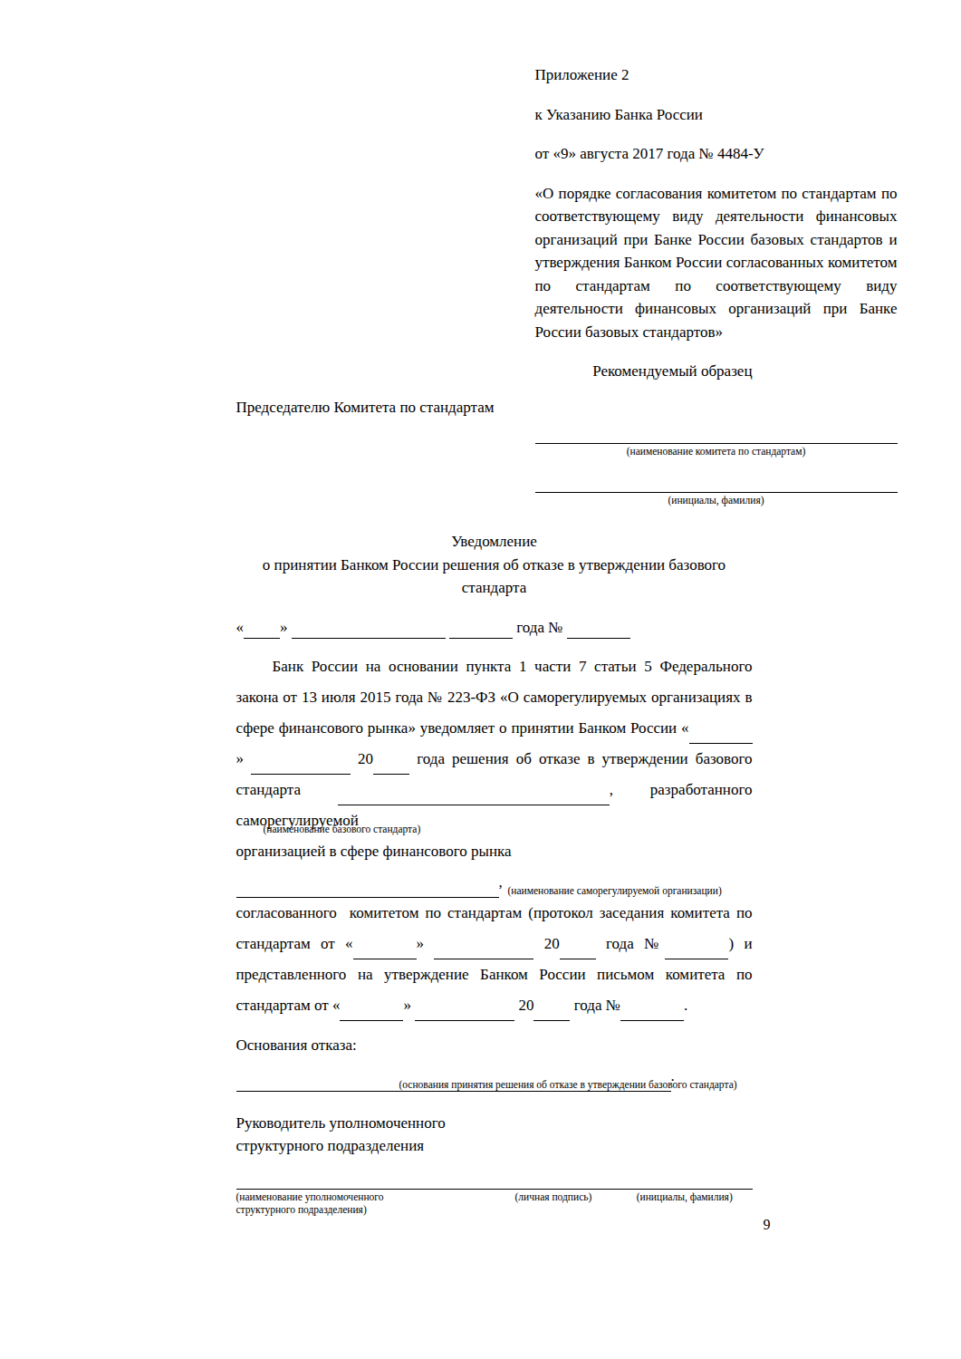Приложение 2
к Указанию Банка России
от «9» августа 2017 года № 4484-У
«О порядке согласования комитетом по стандартам по соответствующему виду деятельности финансовых организаций при Банке России базовых стандартов и утверждения Банком России согласованных комитетом по стандартам по соответствующему виду деятельности финансовых организаций при Банке России базовых стандартов»
Рекомендуемый образец
Председателю Комитета по стандартам
(наименование комитета по стандартам)
(инициалы, фамилия)
Уведомление
о принятии Банком России решения об отказе в утверждении базового
стандарта
« » года №
Банк России на основании пункта 1 части 7 статьи 5 Федерального закона от 13 июля 2015 года № 223-ФЗ «О самореrулируемых организациях в сфере финансового рынка» уведомляет о принятии Банком России « » 20 года решения об отказе в утверждении базового стандарта , разработанного саморегулируемой
(наименование базового стандарта)
организацией в сфере финансового рынка ,
(наименование саморегулируемой организации)
согласованного комитетом по стандартам (протокол заседания комитета по стандартам от « » 20 года № ) и представленного на утверждение Банком России письмом комитета по стандартам от « » 20 года № .
Основания отказа: .
(основания принятия решения об отказе в утверждении базового стандарта)
Руководитель уполномоченного
структурного подразделения
(наименование уполномоченного
структурного подразделения)
(личная подпись)
(инициалы, фамилия)
9